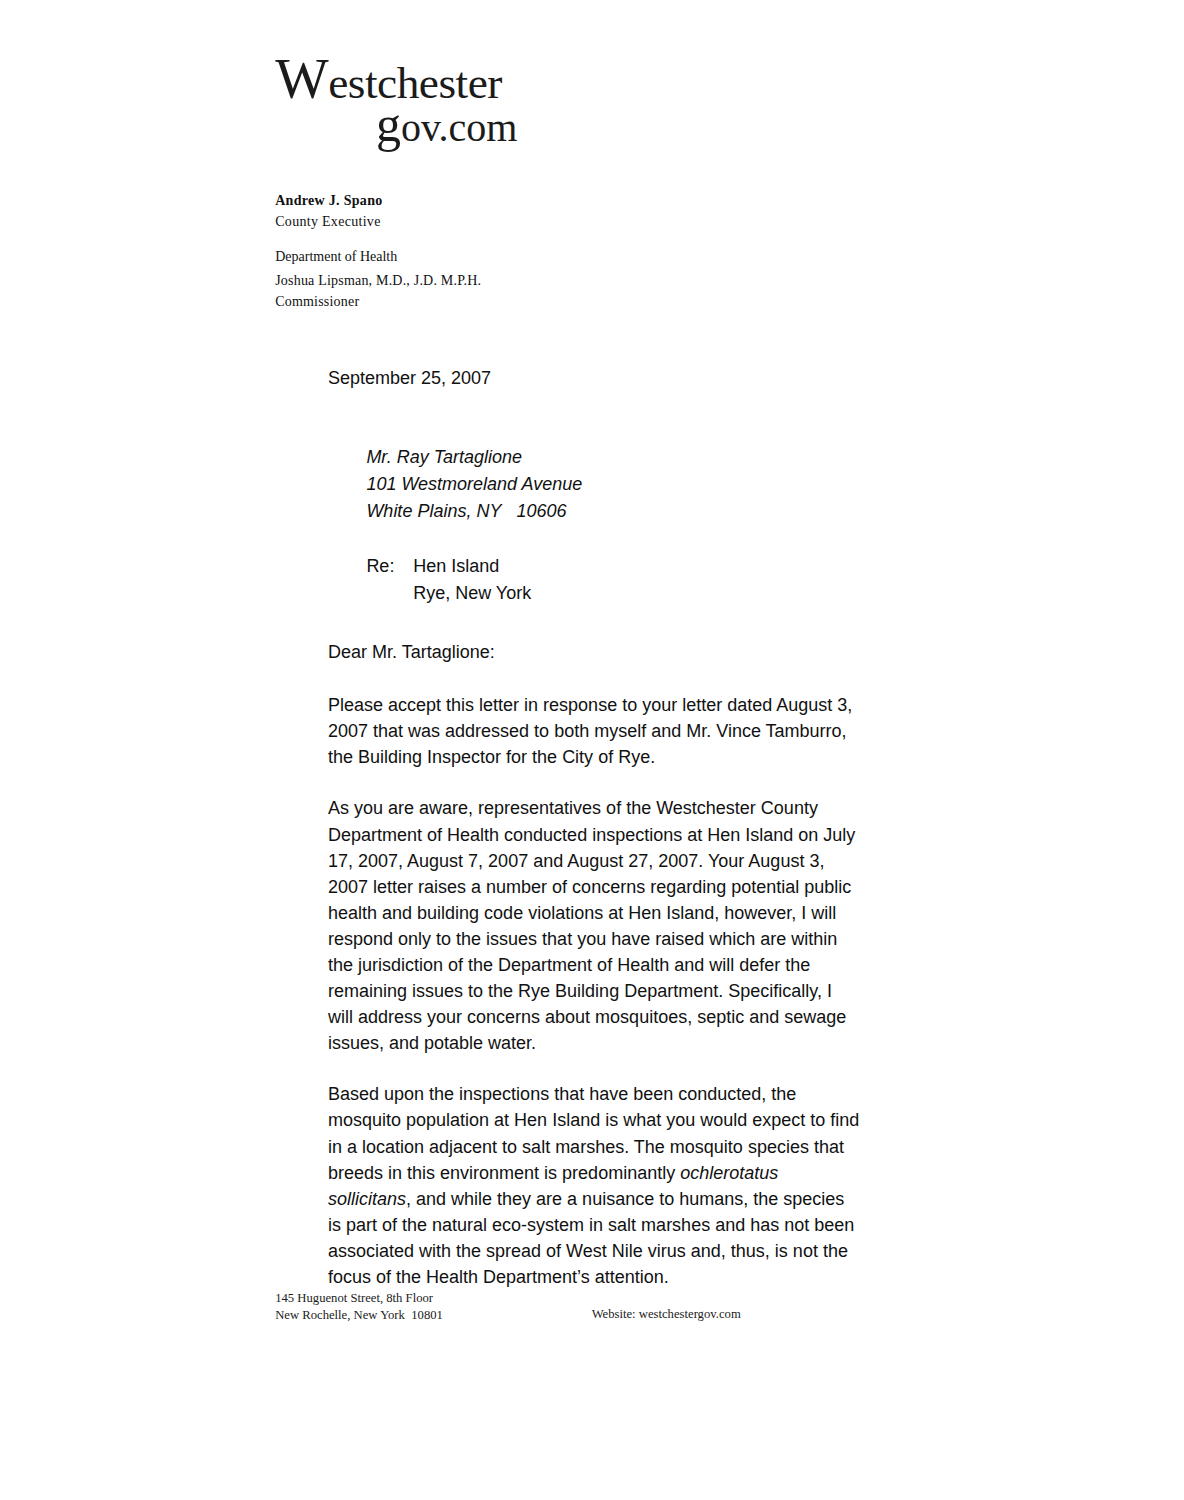Westchester
gov.com
Andrew J. Spano
County Executive
Department of Health
Joshua Lipsman, M.D., J.D. M.P.H.
Commissioner
September 25, 2007
Mr. Ray Tartaglione
101 Westmoreland Avenue
White Plains, NY 10606
Re: Hen Island
Rye, New York
Dear Mr. Tartaglione:
Please accept this letter in response to your letter dated August 3, 2007 that was addressed to both myself and Mr. Vince Tamburro, the Building Inspector for the City of Rye.
As you are aware, representatives of the Westchester County Department of Health conducted inspections at Hen Island on July 17, 2007, August 7, 2007 and August 27, 2007. Your August 3, 2007 letter raises a number of concerns regarding potential public health and building code violations at Hen Island, however, I will respond only to the issues that you have raised which are within the jurisdiction of the Department of Health and will defer the remaining issues to the Rye Building Department. Specifically, I will address your concerns about mosquitoes, septic and sewage issues, and potable water.
Based upon the inspections that have been conducted, the mosquito population at Hen Island is what you would expect to find in a location adjacent to salt marshes. The mosquito species that breeds in this environment is predominantly ochlerotatus sollicitans, and while they are a nuisance to humans, the species is part of the natural eco-system in salt marshes and has not been associated with the spread of West Nile virus and, thus, is not the focus of the Health Department’s attention.
145 Huguenot Street, 8th Floor
New Rochelle, New York 10801
Website: westchestergov.com